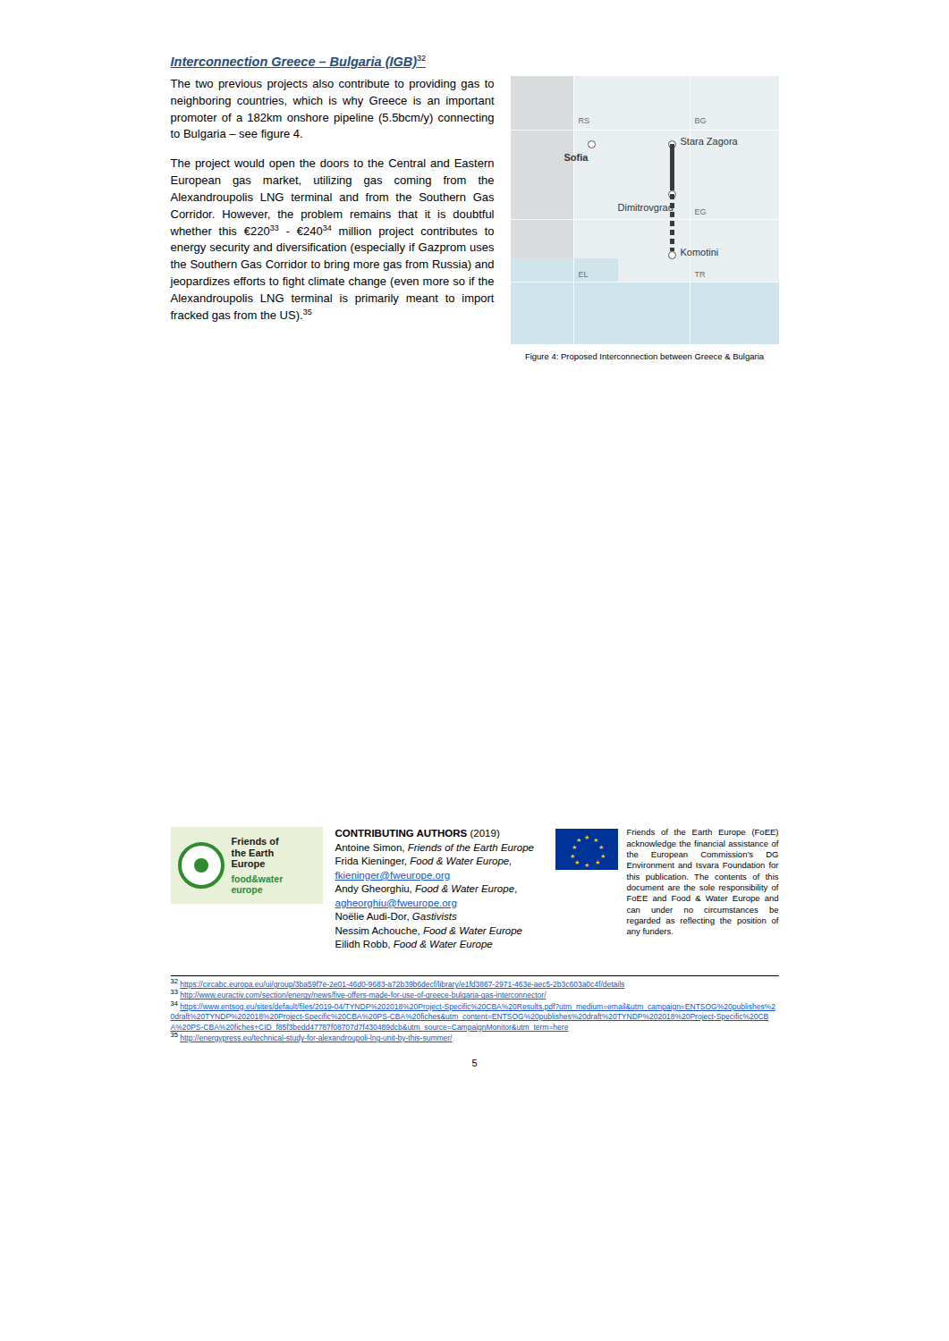Interconnection Greece – Bulgaria (IGB)32
The two previous projects also contribute to providing gas to neighboring countries, which is why Greece is an important promoter of a 182km onshore pipeline (5.5bcm/y) connecting to Bulgaria – see figure 4.
The project would open the doors to the Central and Eastern European gas market, utilizing gas coming from the Alexandroupolis LNG terminal and from the Southern Gas Corridor. However, the problem remains that it is doubtful whether this €22033 - €24034 million project contributes to energy security and diversification (especially if Gazprom uses the Southern Gas Corridor to bring more gas from Russia) and jeopardizes efforts to fight climate change (even more so if the Alexandroupolis LNG terminal is primarily meant to import fracked gas from the US).35
RS
BG
EG
EL
TR
Sofia
Stara Zagora
Dimitrovgrad
Komotini
Figure 4: Proposed Interconnection between Greece & Bulgaria
Friends of
the Earth
Europe food&water
europe
CONTRIBUTING AUTHORS (2019)
Antoine Simon, Friends of the Earth Europe
Frida Kieninger, Food & Water Europe, fkieninger@fweurope.org
Andy Gheorghiu, Food & Water Europe, agheorghiu@fweurope.org
Noëlie Audi-Dor, Gastivists
Nessim Achouche, Food & Water Europe
Eilidh Robb, Food & Water Europe
★ ★ ★ ★ ★ ★ ★ ★ ★ ★
Friends of the Earth Europe (FoEE) acknowledge the financial assistance of the European Commission’s DG Environment and Isvara Foundation for this publication. The contents of this document are the sole responsibility of FoEE and Food & Water Europe and can under no circumstances be regarded as reflecting the position of any funders.
32 https://circabc.europa.eu/ui/group/3ba59f7e-2e01-46d0-9683-a72b39b6decf/library/e1fd3867-2971-463e-aec5-2b3c603a0c4f/details
33 http://www.euractiv.com/section/energy/news/five-offers-made-for-use-of-greece-bulgaria-gas-interconnector/
34 https://www.entsog.eu/sites/default/files/2019-04/TYNDP%202018%20Project-Specific%20CBA%20Results.pdf?utm_medium=email&utm_campaign=ENTSOG%20publishes%20draft%20TYNDP%202018%20Project-Specific%20CBA%20PS-CBA%20fiches&utm_content=ENTSOG%20publishes%20draft%20TYNDP%202018%20Project-Specific%20CBA%20PS-CBA%20fiches+CID_f85f3bedd47787f08707d7f430489dcb&utm_source=CampaignMonitor&utm_term=here
35 http://energypress.eu/technical-study-for-alexandroupoli-lng-unit-by-this-summer/
5